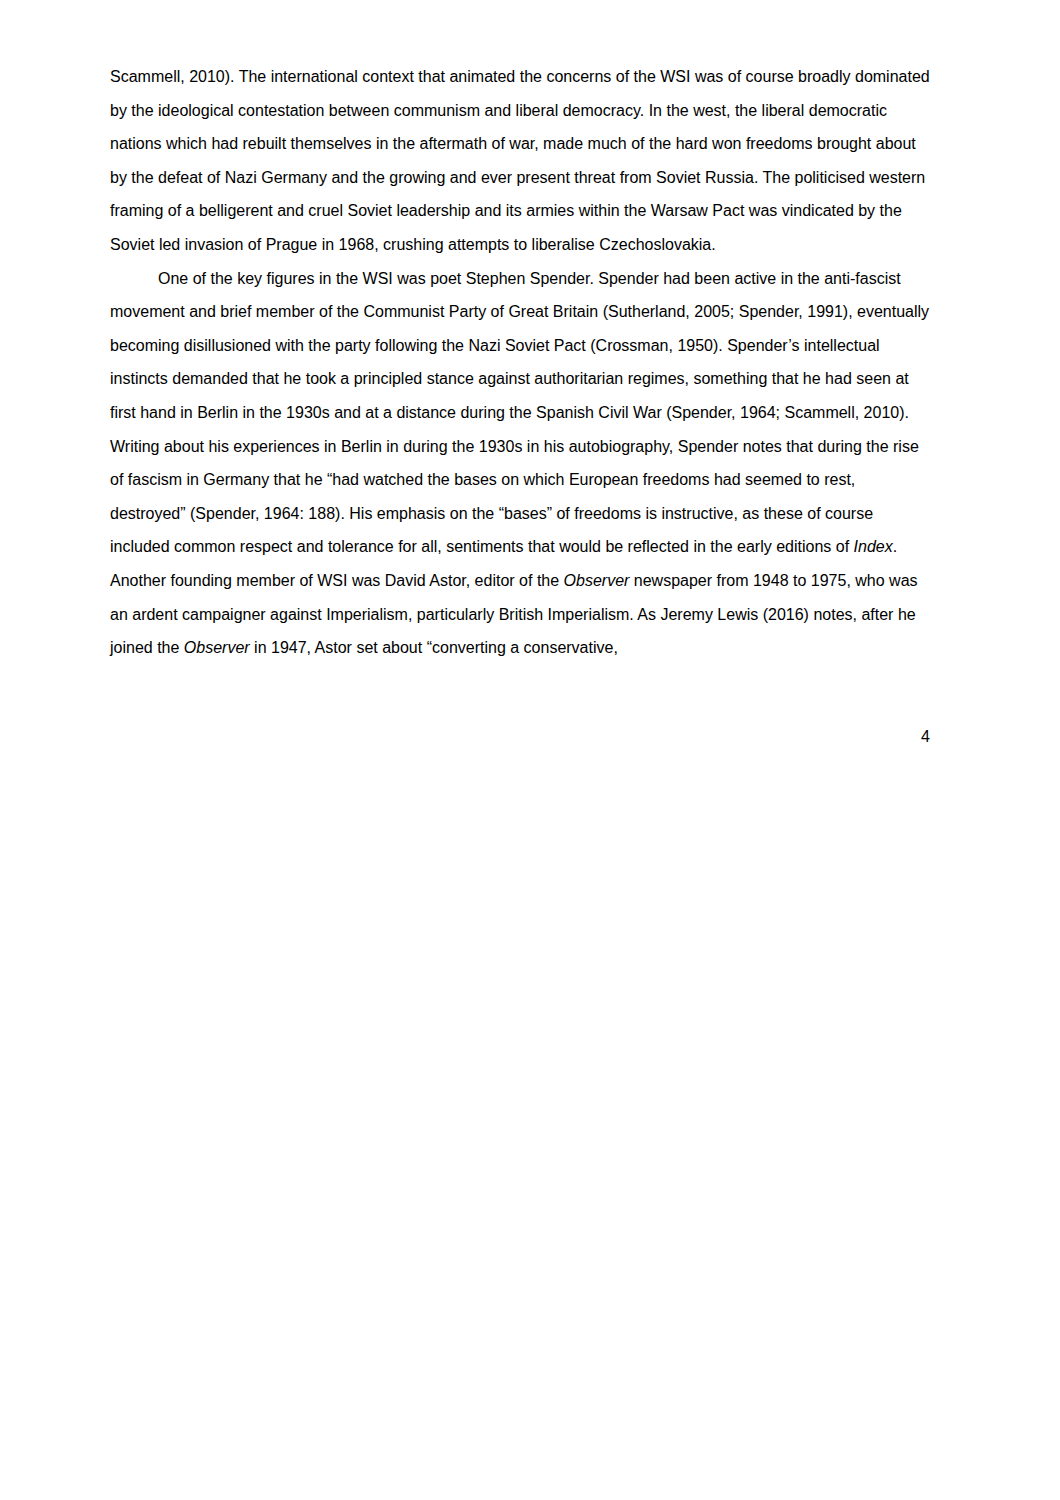Scammell, 2010). The international context that animated the concerns of the WSI was of course broadly dominated by the ideological contestation between communism and liberal democracy. In the west, the liberal democratic nations which had rebuilt themselves in the aftermath of war, made much of the hard won freedoms brought about by the defeat of Nazi Germany and the growing and ever present threat from Soviet Russia. The politicised western framing of a belligerent and cruel Soviet leadership and its armies within the Warsaw Pact was vindicated by the Soviet led invasion of Prague in 1968, crushing attempts to liberalise Czechoslovakia.
One of the key figures in the WSI was poet Stephen Spender. Spender had been active in the anti-fascist movement and brief member of the Communist Party of Great Britain (Sutherland, 2005; Spender, 1991), eventually becoming disillusioned with the party following the Nazi Soviet Pact (Crossman, 1950). Spender’s intellectual instincts demanded that he took a principled stance against authoritarian regimes, something that he had seen at first hand in Berlin in the 1930s and at a distance during the Spanish Civil War (Spender, 1964; Scammell, 2010). Writing about his experiences in Berlin in during the 1930s in his autobiography, Spender notes that during the rise of fascism in Germany that he “had watched the bases on which European freedoms had seemed to rest, destroyed” (Spender, 1964: 188). His emphasis on the “bases” of freedoms is instructive, as these of course included common respect and tolerance for all, sentiments that would be reflected in the early editions of Index. Another founding member of WSI was David Astor, editor of the Observer newspaper from 1948 to 1975, who was an ardent campaigner against Imperialism, particularly British Imperialism. As Jeremy Lewis (2016) notes, after he joined the Observer in 1947, Astor set about “converting a conservative,
4